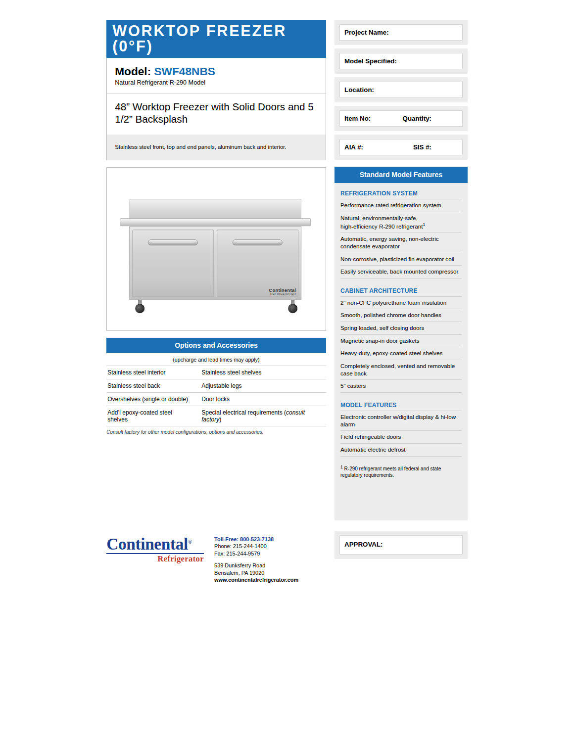WORKTOP FREEZER (0°F)
Model: SWF48NBS
Natural Refrigerant R-290 Model
48” Worktop Freezer with Solid Doors and 5 1/2” Backsplash
Stainless steel front, top and end panels, aluminum back and interior.
Continental
REFRIGERATOR
Options and Accessories
(upcharge and lead times may apply)
| Stainless steel interior | Stainless steel shelves |
| Stainless steel back | Adjustable legs |
| Overshelves (single or double) | Door locks |
| Add’l epoxy-coated steel shelves | Special electrical requirements ( consult factory ) |
Consult factory for other model configurations, options and accessories.
Project Name:
Model Specified:
Location:
Item No: Quantity:
AIA #: SIS #:
Standard Model Features
REFRIGERATION SYSTEM
Performance-rated refrigeration system
Natural, environmentally-safe,
high-efficiency R-290 refrigerant1
Automatic, energy saving, non-electric condensate evaporator
Non-corrosive, plasticized fin evaporator coil
Easily serviceable, back mounted compressor
CABINET ARCHITECTURE
2” non-CFC polyurethane foam insulation
Smooth, polished chrome door handles
Spring loaded, self closing doors
Magnetic snap-in door gaskets
Heavy-duty, epoxy-coated steel shelves
Completely enclosed, vented and removable case back
5” casters
MODEL FEATURES
Electronic controller w/digital display & hi-low alarm
Field rehingeable doors
Automatic electric defrost
1 R-290 refrigerant meets all federal and state regulatory requirements.
Continental®
Refrigerator
Toll-Free: 800-523-7138
Phone: 215-244-1400
Fax: 215-244-9579
539 Dunksferry Road
Bensalem, PA 19020
www.continentalrefrigerator.com
APPROVAL: